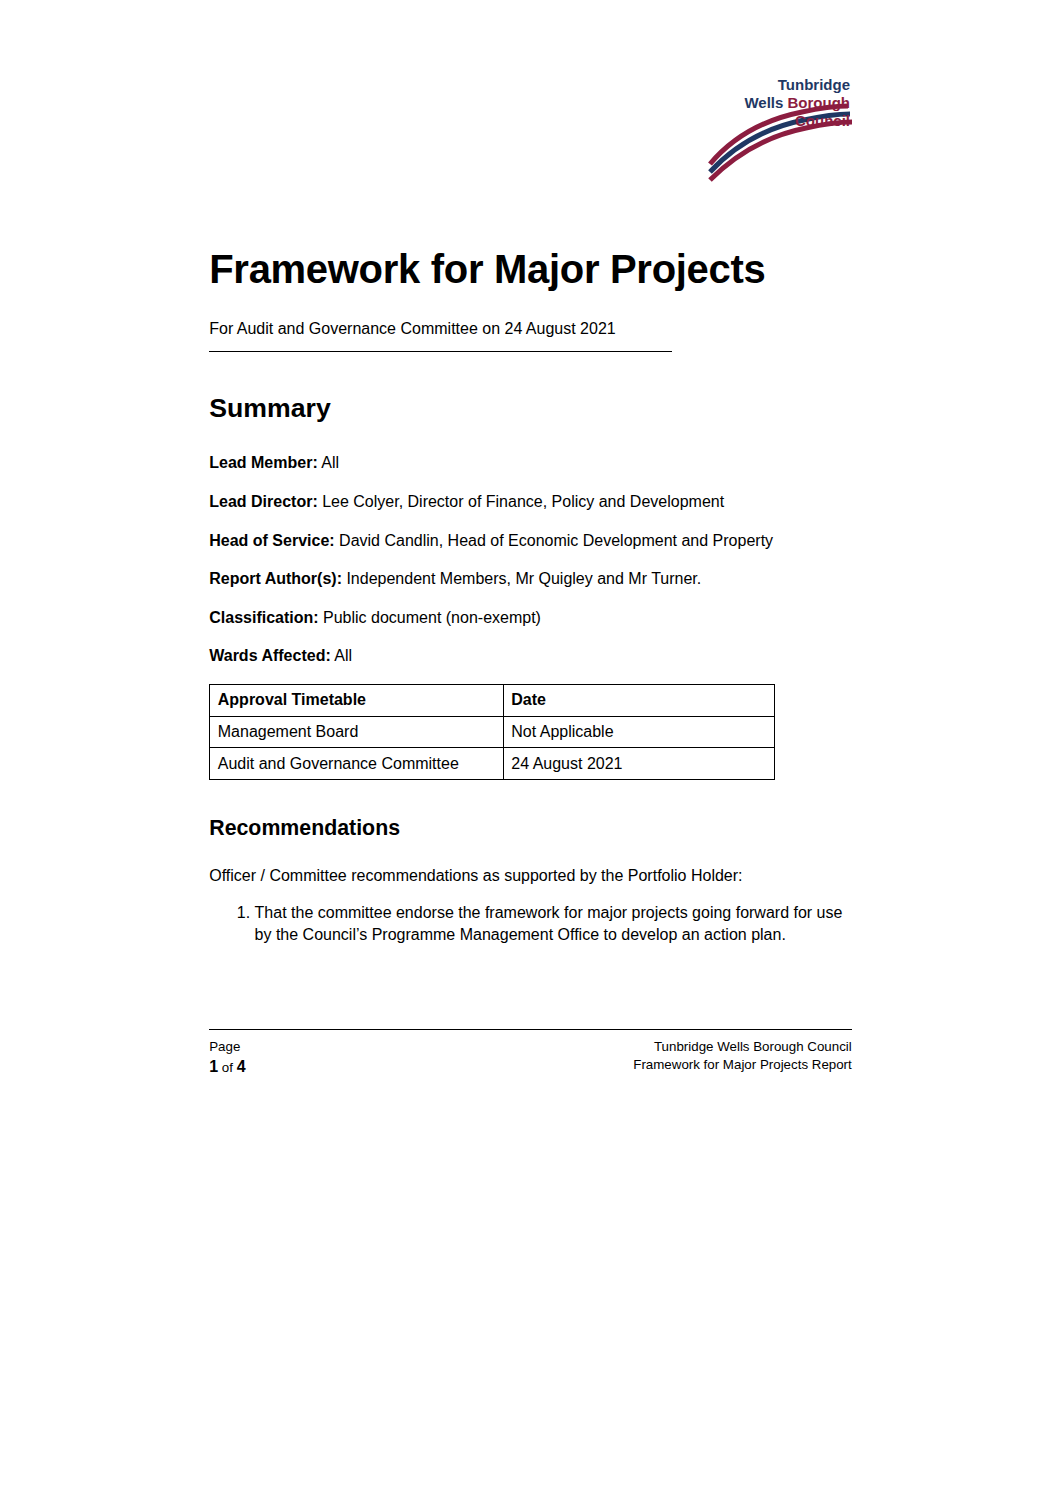Tunbridge Wells Borough Council
Framework for Major Projects
For Audit and Governance Committee on 24 August 2021
Summary
Lead Member: All
Lead Director: Lee Colyer, Director of Finance, Policy and Development
Head of Service: David Candlin, Head of Economic Development and Property
Report Author(s): Independent Members, Mr Quigley and Mr Turner.
Classification: Public document (non-exempt)
Wards Affected: All
| Approval Timetable | Date |
| --- | --- |
| Management Board | Not Applicable |
| Audit and Governance Committee | 24 August 2021 |
Recommendations
Officer / Committee recommendations as supported by the Portfolio Holder:
That the committee endorse the framework for major projects going forward for use by the Council’s Programme Management Office to develop an action plan.
Page
1 of 4
Tunbridge Wells Borough Council
Framework for Major Projects Report